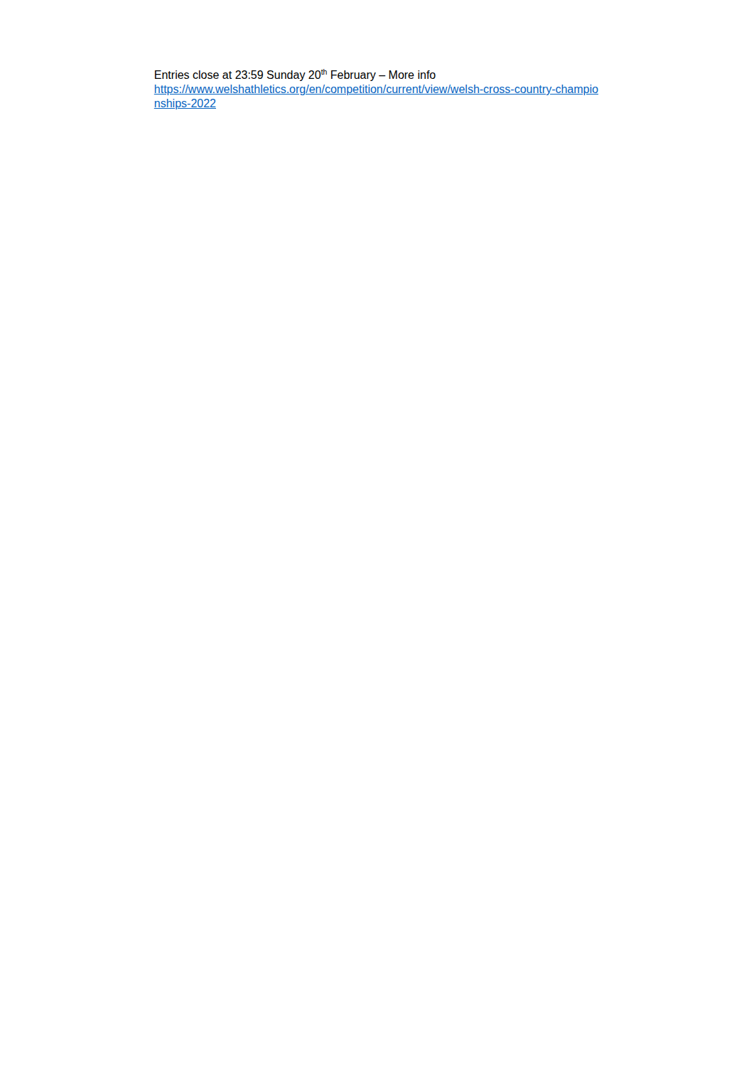Entries close at 23:59 Sunday 20th February – More info
https://www.welshathletics.org/en/competition/current/view/welsh-cross-country-championships-2022